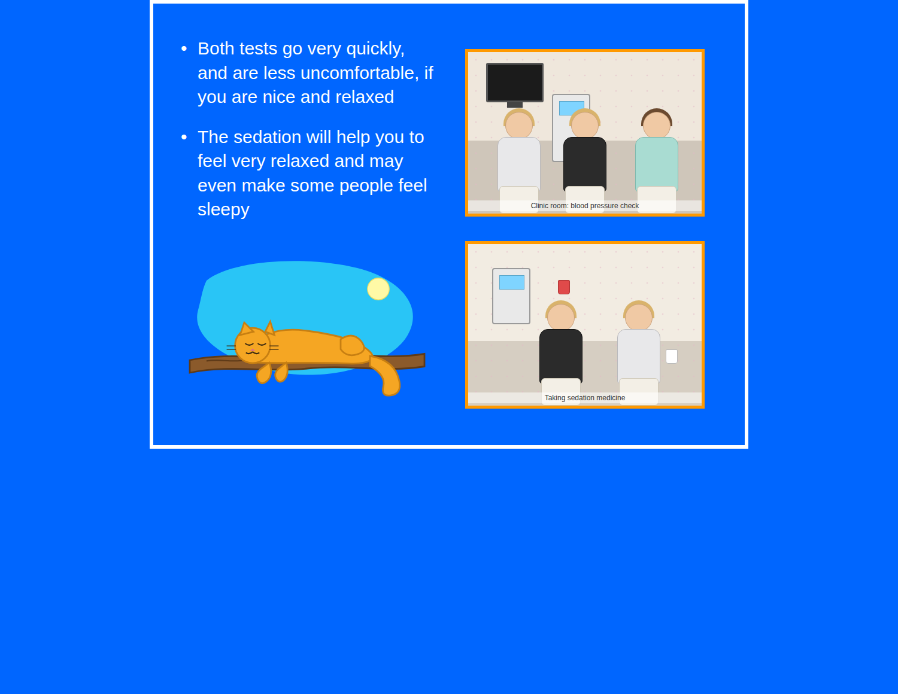Both tests go very quickly, and are less uncomfortable, if you are nice and relaxed
The sedation will help you to feel very relaxed and may even make some people feel sleepy
Clinic room: blood pressure check
Taking sedation medicine